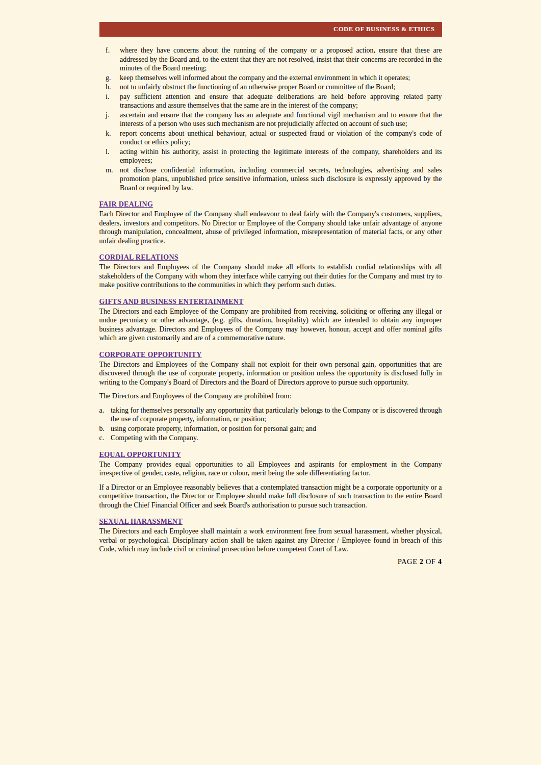CODE OF BUSINESS & ETHICS
f. where they have concerns about the running of the company or a proposed action, ensure that these are addressed by the Board and, to the extent that they are not resolved, insist that their concerns are recorded in the minutes of the Board meeting;
g. keep themselves well informed about the company and the external environment in which it operates;
h. not to unfairly obstruct the functioning of an otherwise proper Board or committee of the Board;
i. pay sufficient attention and ensure that adequate deliberations are held before approving related party transactions and assure themselves that the same are in the interest of the company;
j. ascertain and ensure that the company has an adequate and functional vigil mechanism and to ensure that the interests of a person who uses such mechanism are not prejudicially affected on account of such use;
k. report concerns about unethical behaviour, actual or suspected fraud or violation of the company's code of conduct or ethics policy;
l. acting within his authority, assist in protecting the legitimate interests of the company, shareholders and its employees;
m. not disclose confidential information, including commercial secrets, technologies, advertising and sales promotion plans, unpublished price sensitive information, unless such disclosure is expressly approved by the Board or required by law.
FAIR DEALING
Each Director and Employee of the Company shall endeavour to deal fairly with the Company's customers, suppliers, dealers, investors and competitors. No Director or Employee of the Company should take unfair advantage of anyone through manipulation, concealment, abuse of privileged information, misrepresentation of material facts, or any other unfair dealing practice.
CORDIAL RELATIONS
The Directors and Employees of the Company should make all efforts to establish cordial relationships with all stakeholders of the Company with whom they interface while carrying out their duties for the Company and must try to make positive contributions to the communities in which they perform such duties.
GIFTS AND BUSINESS ENTERTAINMENT
The Directors and each Employee of the Company are prohibited from receiving, soliciting or offering any illegal or undue pecuniary or other advantage, (e.g. gifts, donation, hospitality) which are intended to obtain any improper business advantage. Directors and Employees of the Company may however, honour, accept and offer nominal gifts which are given customarily and are of a commemorative nature.
CORPORATE OPPORTUNITY
The Directors and Employees of the Company shall not exploit for their own personal gain, opportunities that are discovered through the use of corporate property, information or position unless the opportunity is disclosed fully in writing to the Company's Board of Directors and the Board of Directors approve to pursue such opportunity.
The Directors and Employees of the Company are prohibited from:
a. taking for themselves personally any opportunity that particularly belongs to the Company or is discovered through the use of corporate property, information, or position;
b. using corporate property, information, or position for personal gain; and
c. Competing with the Company.
EQUAL OPPORTUNITY
The Company provides equal opportunities to all Employees and aspirants for employment in the Company irrespective of gender, caste, religion, race or colour, merit being the sole differentiating factor.
If a Director or an Employee reasonably believes that a contemplated transaction might be a corporate opportunity or a competitive transaction, the Director or Employee should make full disclosure of such transaction to the entire Board through the Chief Financial Officer and seek Board's authorisation to pursue such transaction.
SEXUAL HARASSMENT
The Directors and each Employee shall maintain a work environment free from sexual harassment, whether physical, verbal or psychological. Disciplinary action shall be taken against any Director / Employee found in breach of this Code, which may include civil or criminal prosecution before competent Court of Law.
PAGE 2 OF 4